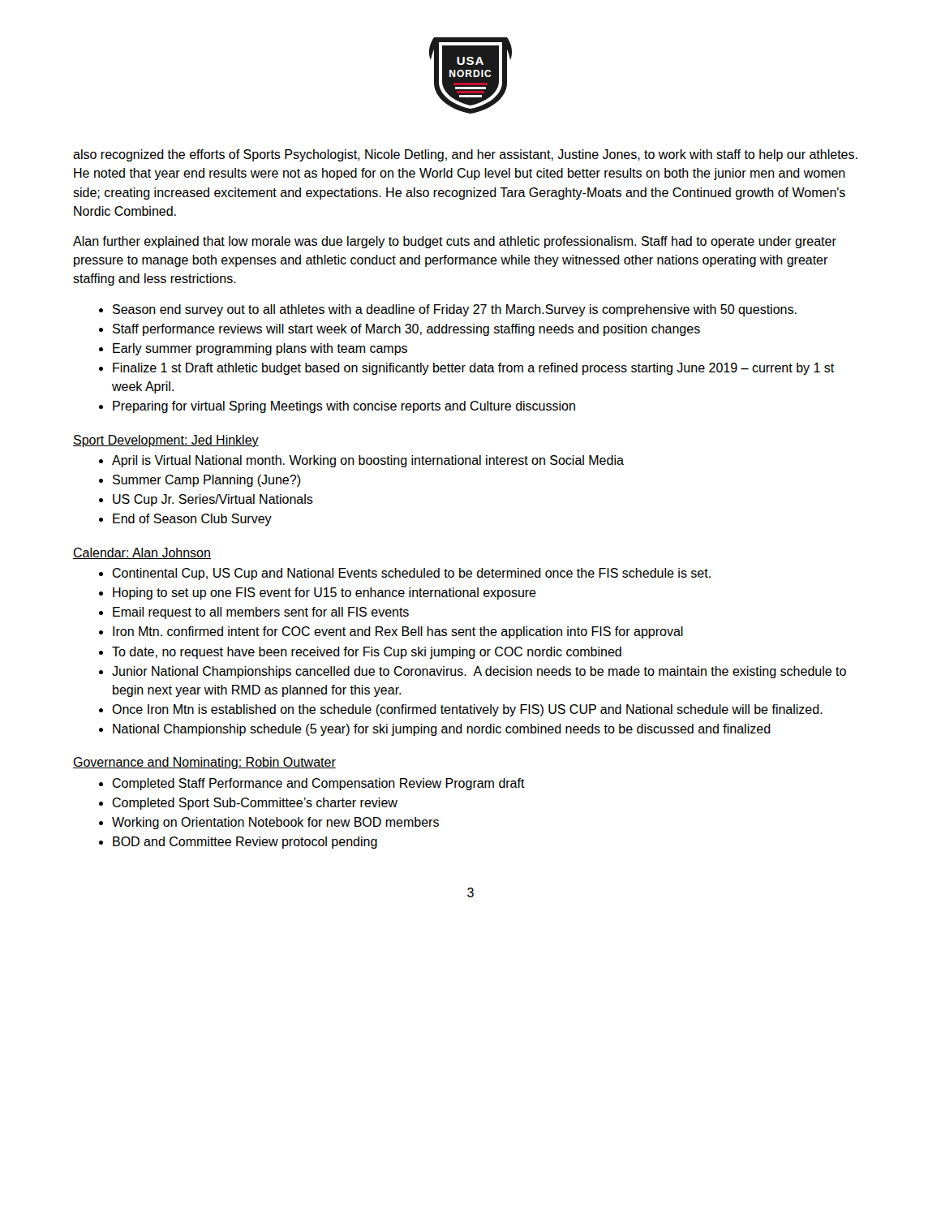USA NORDIC
also recognized the efforts of Sports Psychologist, Nicole Detling, and her assistant, Justine Jones, to work with staff to help our athletes. He noted that year end results were not as hoped for on the World Cup level but cited better results on both the junior men and women side; creating increased excitement and expectations. He also recognized Tara Geraghty-Moats and the Continued growth of Women's Nordic Combined.
Alan further explained that low morale was due largely to budget cuts and athletic professionalism. Staff had to operate under greater pressure to manage both expenses and athletic conduct and performance while they witnessed other nations operating with greater staffing and less restrictions.
Season end survey out to all athletes with a deadline of Friday 27 th March.Survey is comprehensive with 50 questions.
Staff performance reviews will start week of March 30, addressing staffing needs and position changes
Early summer programming plans with team camps
Finalize 1 st Draft athletic budget based on significantly better data from a refined process starting June 2019 – current by 1 st week April.
Preparing for virtual Spring Meetings with concise reports and Culture discussion
Sport Development: Jed Hinkley
April is Virtual National month. Working on boosting international interest on Social Media
Summer Camp Planning (June?)
US Cup Jr. Series/Virtual Nationals
End of Season Club Survey
Calendar: Alan Johnson
Continental Cup, US Cup and National Events scheduled to be determined once the FIS schedule is set.
Hoping to set up one FIS event for U15 to enhance international exposure
Email request to all members sent for all FIS events
Iron Mtn. confirmed intent for COC event and Rex Bell has sent the application into FIS for approval
To date, no request have been received for Fis Cup ski jumping or COC nordic combined
Junior National Championships cancelled due to Coronavirus. A decision needs to be made to maintain the existing schedule to begin next year with RMD as planned for this year.
Once Iron Mtn is established on the schedule (confirmed tentatively by FIS) US CUP and National schedule will be finalized.
National Championship schedule (5 year) for ski jumping and nordic combined needs to be discussed and finalized
Governance and Nominating: Robin Outwater
Completed Staff Performance and Compensation Review Program draft
Completed Sport Sub-Committee’s charter review
Working on Orientation Notebook for new BOD members
BOD and Committee Review protocol pending
3